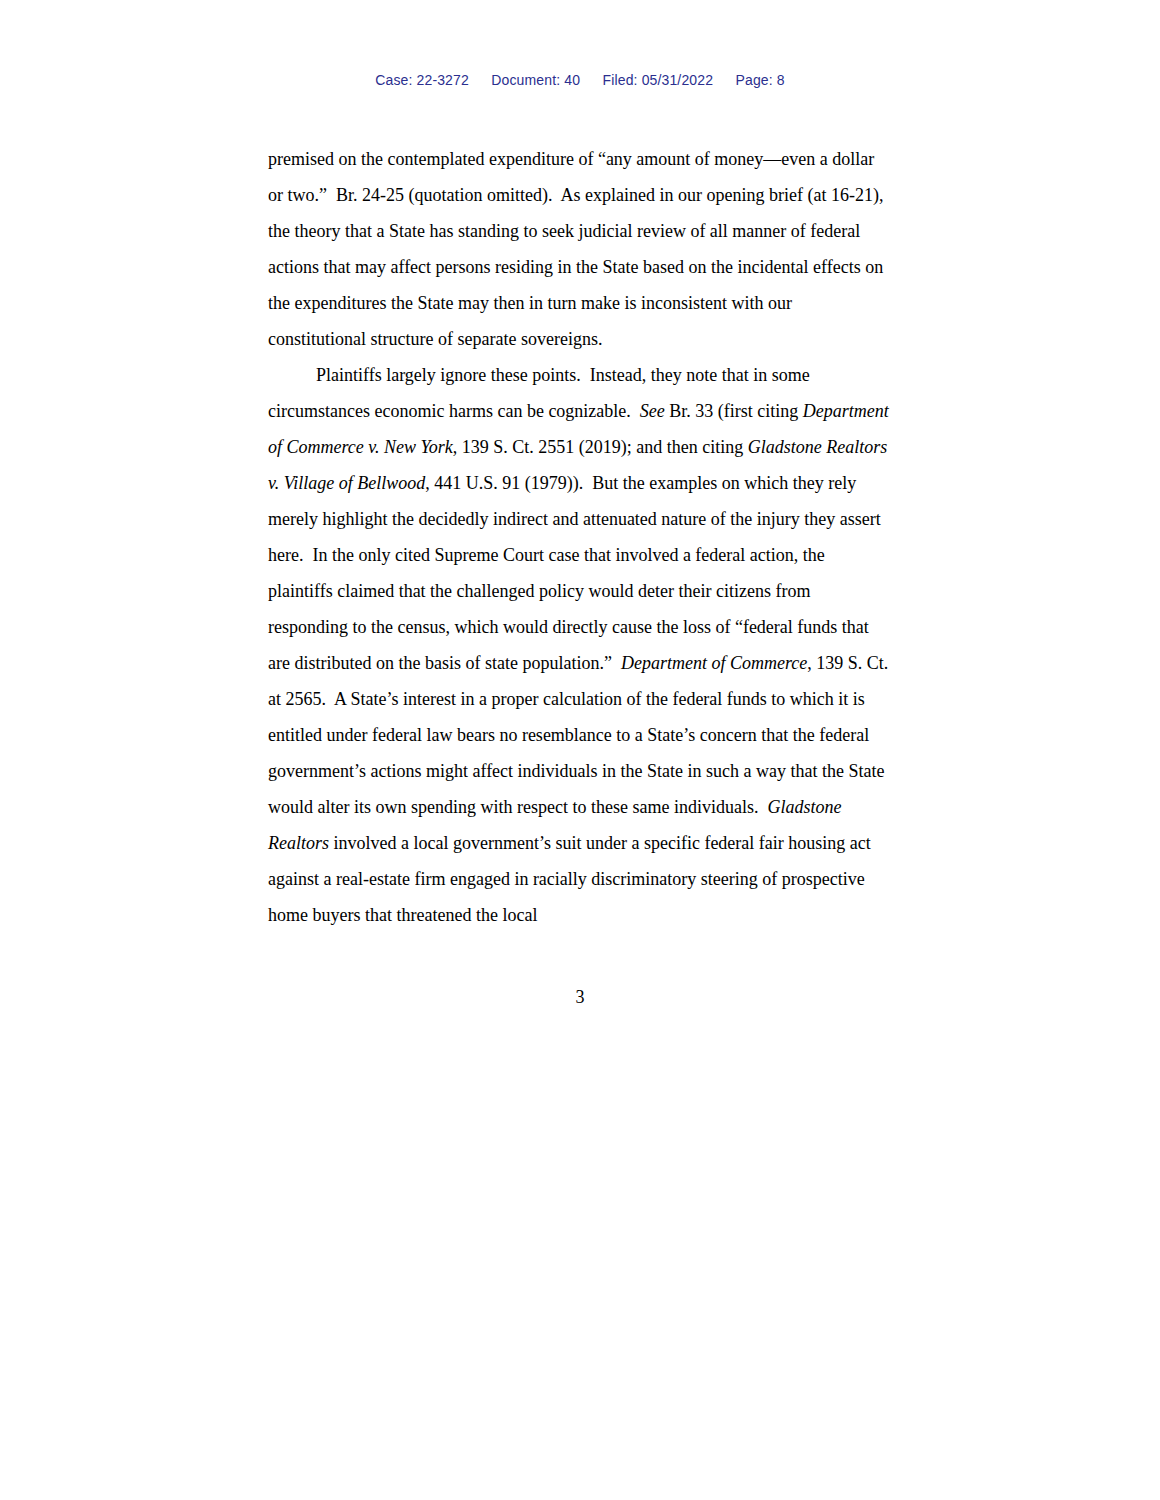Case: 22-3272 Document: 40 Filed: 05/31/2022 Page: 8
premised on the contemplated expenditure of “any amount of money—even a dollar or two.” Br. 24-25 (quotation omitted). As explained in our opening brief (at 16-21), the theory that a State has standing to seek judicial review of all manner of federal actions that may affect persons residing in the State based on the incidental effects on the expenditures the State may then in turn make is inconsistent with our constitutional structure of separate sovereigns.
Plaintiffs largely ignore these points. Instead, they note that in some circumstances economic harms can be cognizable. See Br. 33 (first citing Department of Commerce v. New York, 139 S. Ct. 2551 (2019); and then citing Gladstone Realtors v. Village of Bellwood, 441 U.S. 91 (1979)). But the examples on which they rely merely highlight the decidedly indirect and attenuated nature of the injury they assert here. In the only cited Supreme Court case that involved a federal action, the plaintiffs claimed that the challenged policy would deter their citizens from responding to the census, which would directly cause the loss of “federal funds that are distributed on the basis of state population.” Department of Commerce, 139 S. Ct. at 2565. A State’s interest in a proper calculation of the federal funds to which it is entitled under federal law bears no resemblance to a State’s concern that the federal government’s actions might affect individuals in the State in such a way that the State would alter its own spending with respect to these same individuals. Gladstone Realtors involved a local government’s suit under a specific federal fair housing act against a real-estate firm engaged in racially discriminatory steering of prospective home buyers that threatened the local
3